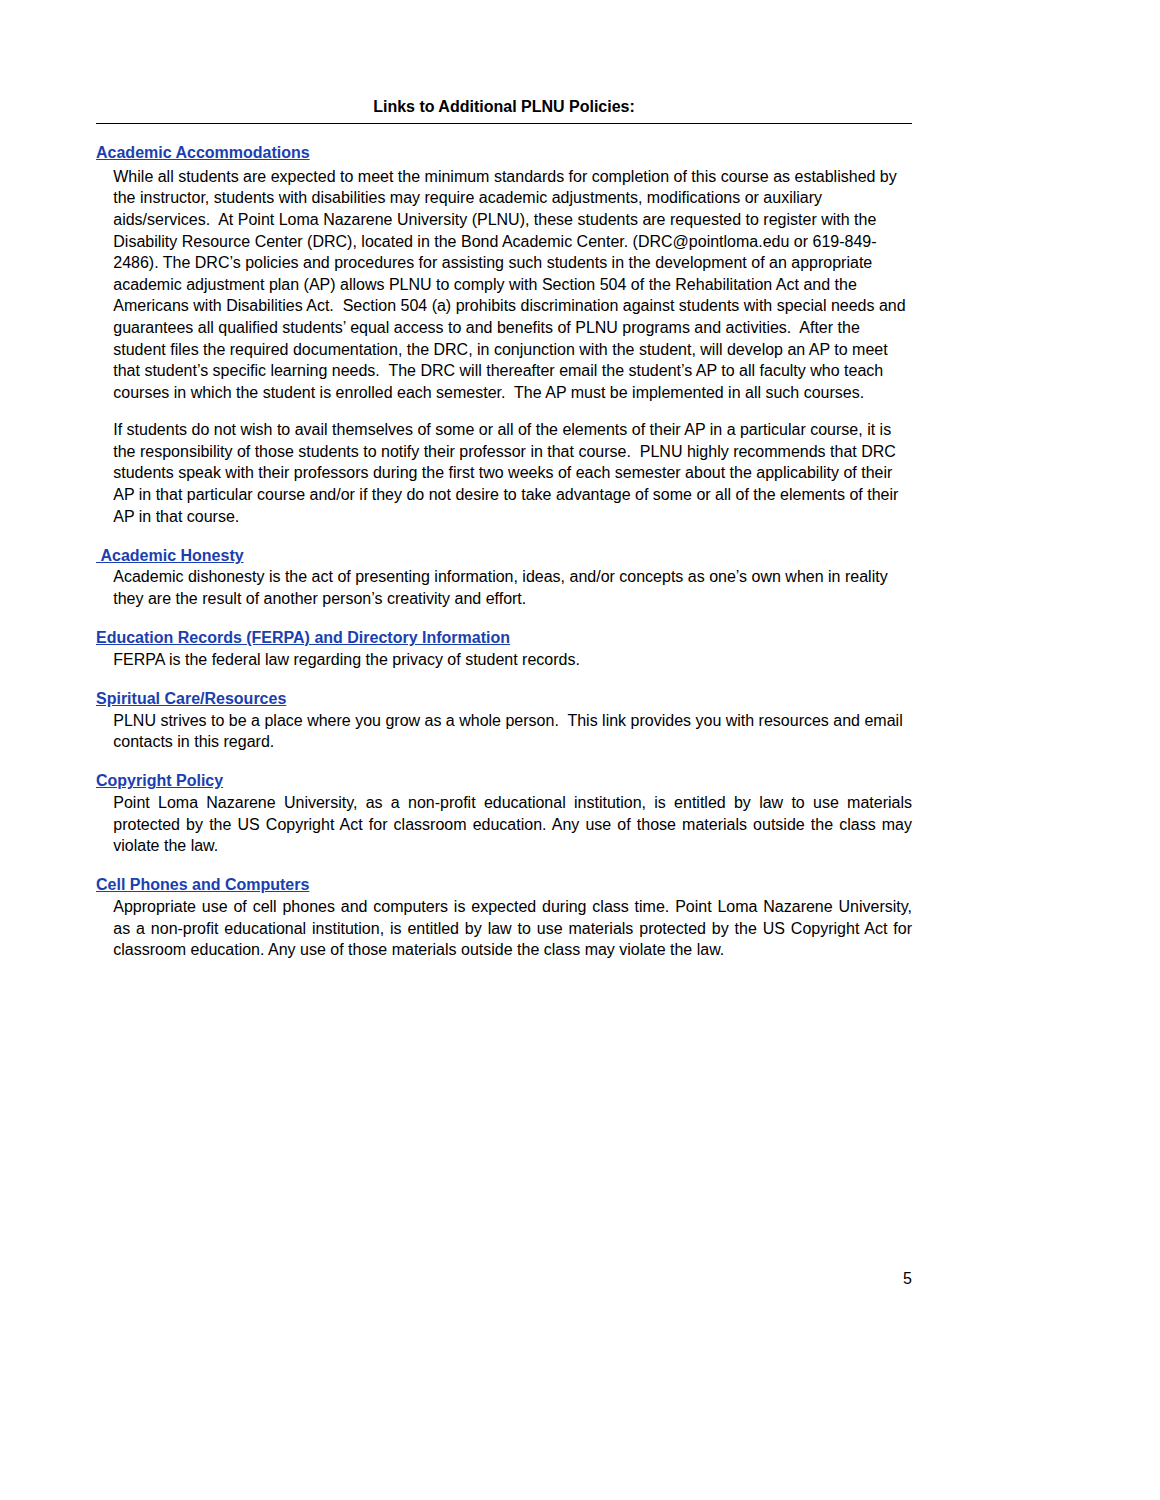Links to Additional PLNU Policies:
Academic Accommodations
While all students are expected to meet the minimum standards for completion of this course as established by the instructor, students with disabilities may require academic adjustments, modifications or auxiliary aids/services. At Point Loma Nazarene University (PLNU), these students are requested to register with the Disability Resource Center (DRC), located in the Bond Academic Center. (DRC@pointloma.edu or 619-849-2486). The DRC’s policies and procedures for assisting such students in the development of an appropriate academic adjustment plan (AP) allows PLNU to comply with Section 504 of the Rehabilitation Act and the Americans with Disabilities Act. Section 504 (a) prohibits discrimination against students with special needs and guarantees all qualified students’ equal access to and benefits of PLNU programs and activities. After the student files the required documentation, the DRC, in conjunction with the student, will develop an AP to meet that student’s specific learning needs. The DRC will thereafter email the student’s AP to all faculty who teach courses in which the student is enrolled each semester. The AP must be implemented in all such courses.
If students do not wish to avail themselves of some or all of the elements of their AP in a particular course, it is the responsibility of those students to notify their professor in that course. PLNU highly recommends that DRC students speak with their professors during the first two weeks of each semester about the applicability of their AP in that particular course and/or if they do not desire to take advantage of some or all of the elements of their AP in that course.
Academic Honesty
Academic dishonesty is the act of presenting information, ideas, and/or concepts as one’s own when in reality they are the result of another person’s creativity and effort.
Education Records (FERPA) and Directory Information
FERPA is the federal law regarding the privacy of student records.
Spiritual Care/Resources
PLNU strives to be a place where you grow as a whole person. This link provides you with resources and email contacts in this regard.
Copyright Policy
Point Loma Nazarene University, as a non-profit educational institution, is entitled by law to use materials protected by the US Copyright Act for classroom education. Any use of those materials outside the class may violate the law.
Cell Phones and Computers
Appropriate use of cell phones and computers is expected during class time. Point Loma Nazarene University, as a non-profit educational institution, is entitled by law to use materials protected by the US Copyright Act for classroom education. Any use of those materials outside the class may violate the law.
5